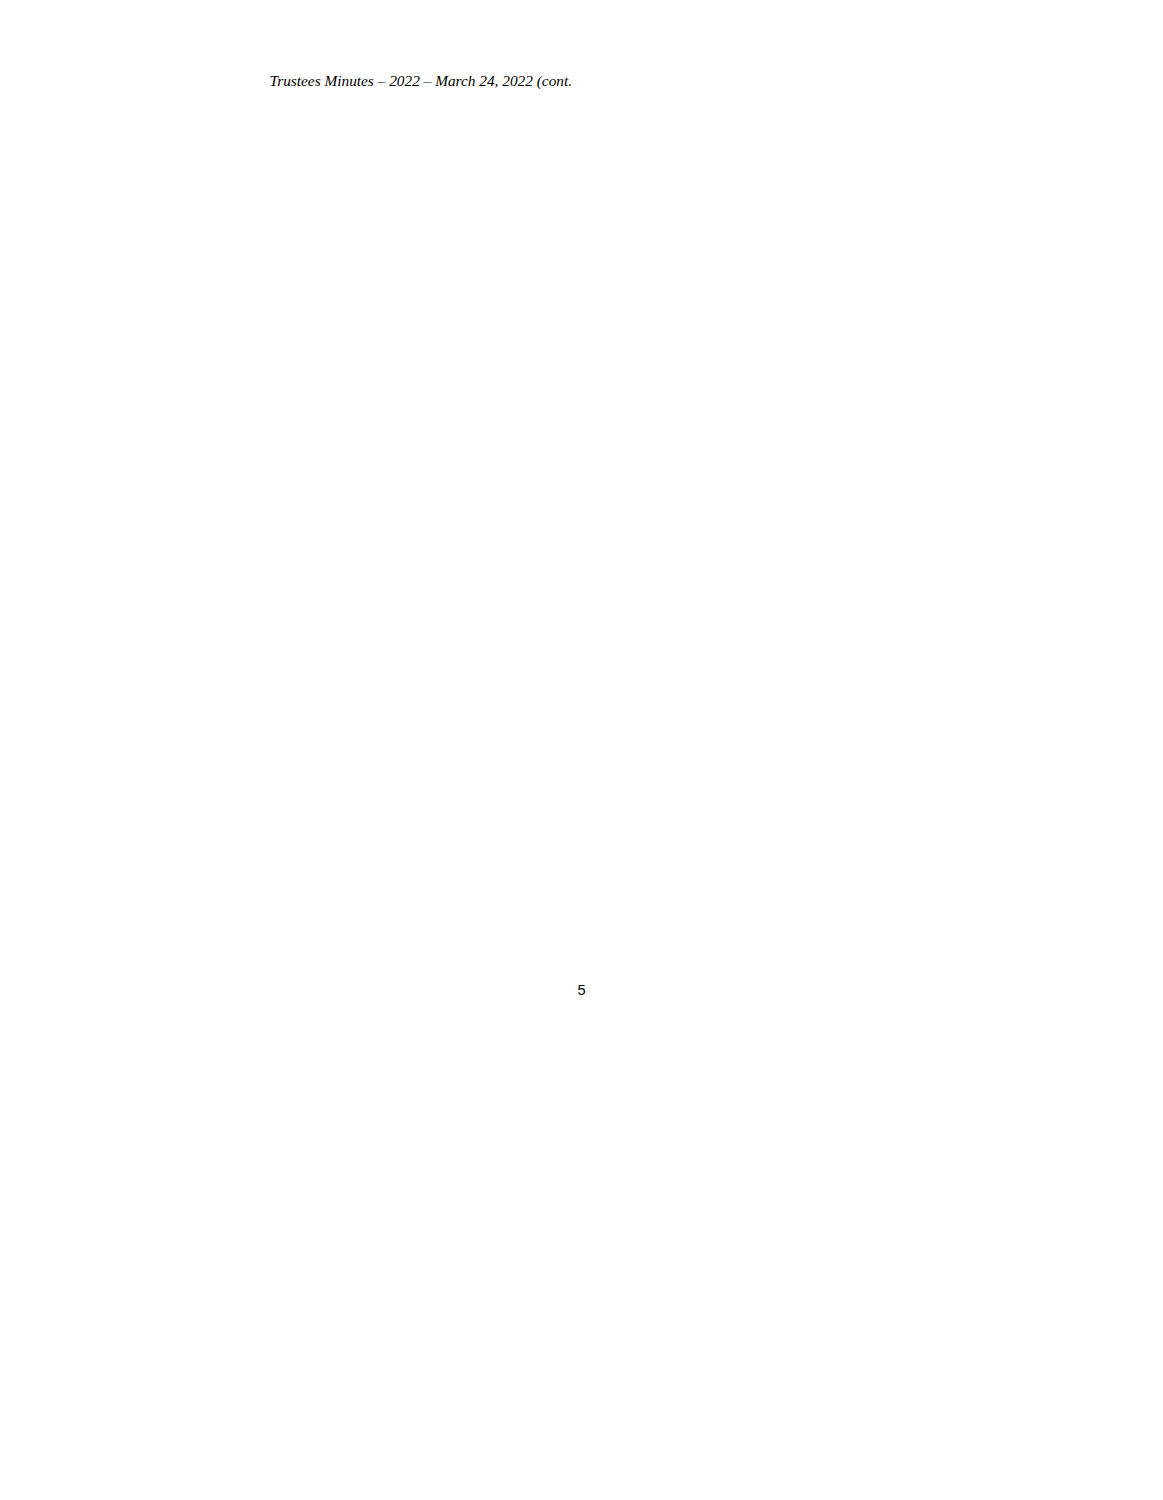Trustees Minutes – 2022 – March 24, 2022 (cont.
5